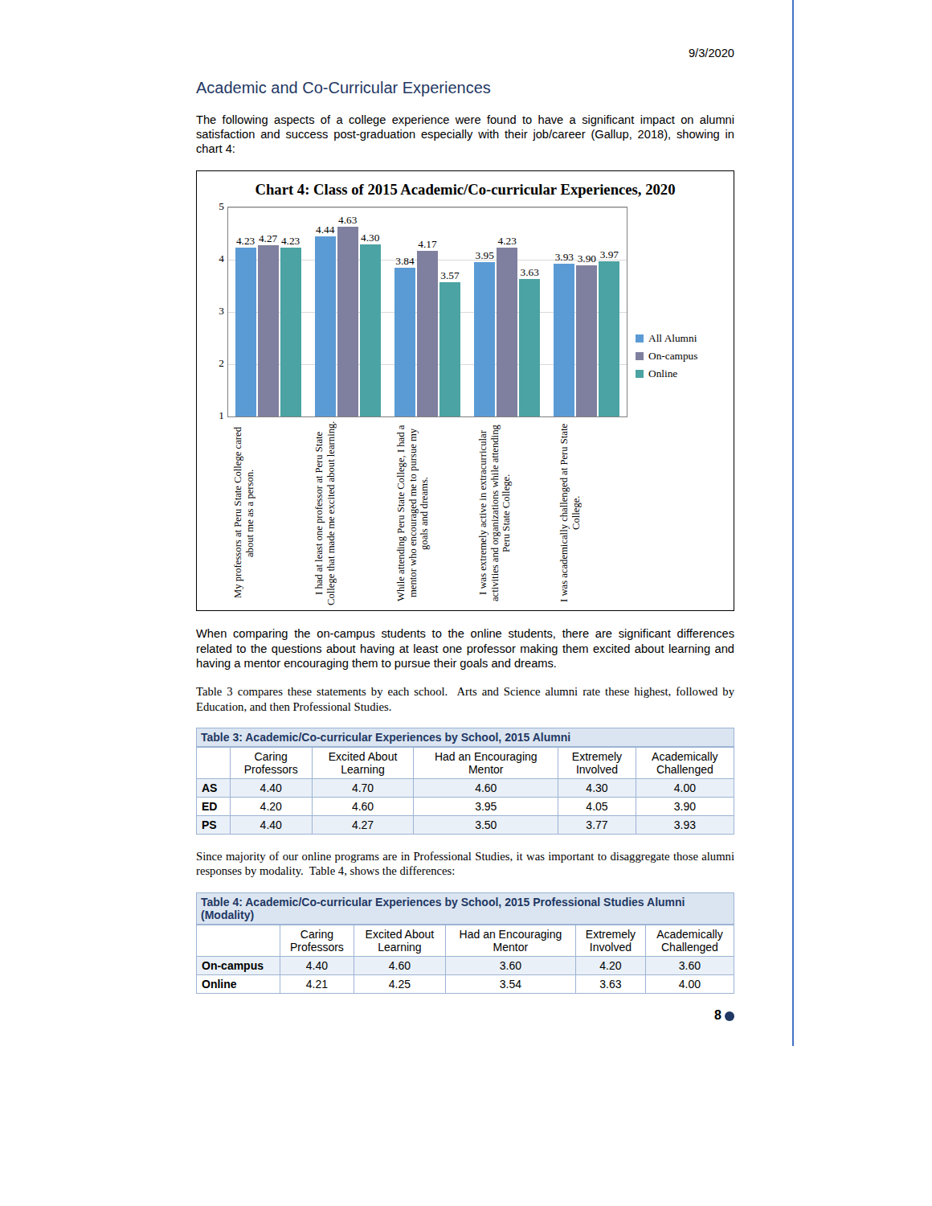9/3/2020
Academic and Co-Curricular Experiences
The following aspects of a college experience were found to have a significant impact on alumni satisfaction and success post-graduation especially with their job/career (Gallup, 2018), showing in chart 4:
Chart 4: Class of 2015 Academic/Co-curricular Experiences, 2020
5 4 3 2 1
4.23
4.27
4.23
4.44
4.63
4.30
3.84
4.17
3.57
3.95
4.23
3.63
3.93
3.90
3.97
All Alumni
On-campus
Online
My professors at Peru State College cared about me as a person.
I had at least one professor at Peru State College that made me excited about learning.
While attending Peru State College, I had a mentor who encouraged me to pursue my goals and dreams.
I was extremely active in extracurricular activities and organizations while attending Peru State College.
I was academically challenged at Peru State College.
When comparing the on-campus students to the online students, there are significant differences related to the questions about having at least one professor making them excited about learning and having a mentor encouraging them to pursue their goals and dreams.
Table 3 compares these statements by each school. Arts and Science alumni rate these highest, followed by Education, and then Professional Studies.
Table 3: Academic/Co-curricular Experiences by School, 2015 Alumni
| | Caring Professors | Excited About Learning | Had an Encouraging Mentor | Extremely Involved | Academically Challenged |
| --- | --- | --- | --- | --- | --- |
| AS | 4.40 | 4.70 | 4.60 | 4.30 | 4.00 |
| ED | 4.20 | 4.60 | 3.95 | 4.05 | 3.90 |
| PS | 4.40 | 4.27 | 3.50 | 3.77 | 3.93 |
Since majority of our online programs are in Professional Studies, it was important to disaggregate those alumni responses by modality. Table 4, shows the differences:
Table 4: Academic/Co-curricular Experiences by School, 2015 Professional Studies Alumni (Modality)
| | Caring Professors | Excited About Learning | Had an Encouraging Mentor | Extremely Involved | Academically Challenged |
| --- | --- | --- | --- | --- | --- |
| On-campus | 4.40 | 4.60 | 3.60 | 4.20 | 3.60 |
| Online | 4.21 | 4.25 | 3.54 | 3.63 | 4.00 |
8